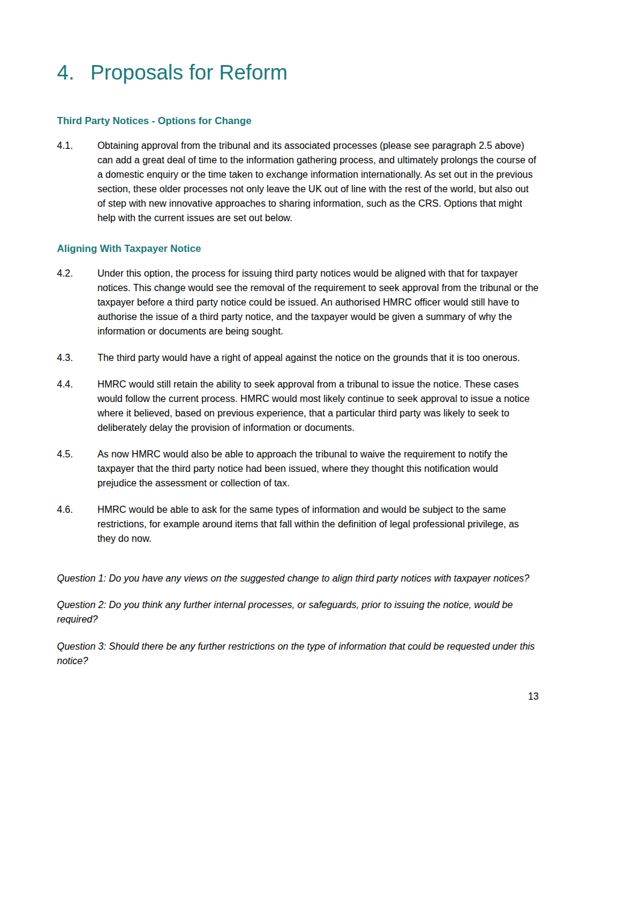4. Proposals for Reform
Third Party Notices - Options for Change
4.1.
Obtaining approval from the tribunal and its associated processes (please see paragraph 2.5 above) can add a great deal of time to the information gathering process, and ultimately prolongs the course of a domestic enquiry or the time taken to exchange information internationally. As set out in the previous section, these older processes not only leave the UK out of line with the rest of the world, but also out of step with new innovative approaches to sharing information, such as the CRS. Options that might help with the current issues are set out below.
Aligning With Taxpayer Notice
4.2.
Under this option, the process for issuing third party notices would be aligned with that for taxpayer notices. This change would see the removal of the requirement to seek approval from the tribunal or the taxpayer before a third party notice could be issued. An authorised HMRC officer would still have to authorise the issue of a third party notice, and the taxpayer would be given a summary of why the information or documents are being sought.
4.3.
The third party would have a right of appeal against the notice on the grounds that it is too onerous.
4.4.
HMRC would still retain the ability to seek approval from a tribunal to issue the notice. These cases would follow the current process. HMRC would most likely continue to seek approval to issue a notice where it believed, based on previous experience, that a particular third party was likely to seek to deliberately delay the provision of information or documents.
4.5.
As now HMRC would also be able to approach the tribunal to waive the requirement to notify the taxpayer that the third party notice had been issued, where they thought this notification would prejudice the assessment or collection of tax.
4.6.
HMRC would be able to ask for the same types of information and would be subject to the same restrictions, for example around items that fall within the definition of legal professional privilege, as they do now.
Question 1: Do you have any views on the suggested change to align third party notices with taxpayer notices?
Question 2: Do you think any further internal processes, or safeguards, prior to issuing the notice, would be required?
Question 3: Should there be any further restrictions on the type of information that could be requested under this notice?
13